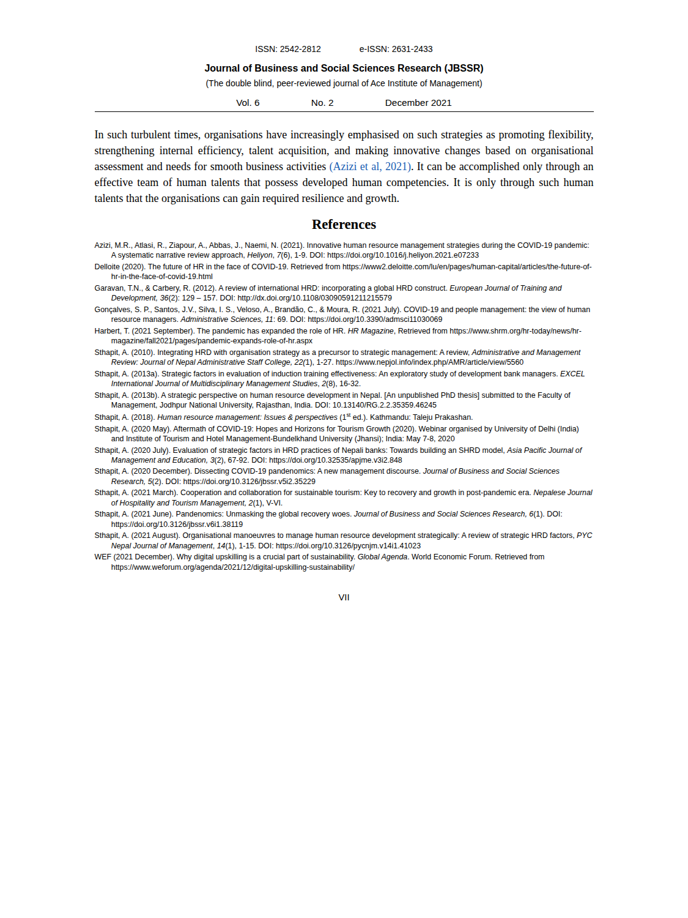ISSN: 2542-2812 e-ISSN: 2631-2433
Journal of Business and Social Sciences Research (JBSSR)
(The double blind, peer-reviewed journal of Ace Institute of Management)
Vol. 6 No. 2 December 2021
In such turbulent times, organisations have increasingly emphasised on such strategies as promoting flexibility, strengthening internal efficiency, talent acquisition, and making innovative changes based on organisational assessment and needs for smooth business activities (Azizi et al, 2021). It can be accomplished only through an effective team of human talents that possess developed human competencies. It is only through such human talents that the organisations can gain required resilience and growth.
References
Azizi, M.R., Atlasi, R., Ziapour, A., Abbas, J., Naemi, N. (2021). Innovative human resource management strategies during the COVID-19 pandemic: A systematic narrative review approach, Heliyon, 7(6), 1-9. DOI: https://doi.org/10.1016/j.heliyon.2021.e07233
Delloite (2020). The future of HR in the face of COVID-19. Retrieved from https://www2.deloitte.com/lu/en/pages/human-capital/articles/the-future-of-hr-in-the-face-of-covid-19.html
Garavan, T.N., & Carbery, R. (2012). A review of international HRD: incorporating a global HRD construct. European Journal of Training and Development, 36(2): 129 – 157. DOI: http://dx.doi.org/10.1108/03090591211215579
Gonçalves, S. P., Santos, J.V., Silva, I. S., Veloso, A., Brandão, C., & Moura, R. (2021 July). COVID-19 and people management: the view of human resource managers. Administrative Sciences, 11: 69. DOI: https://doi.org/10.3390/admsci11030069
Harbert, T. (2021 September). The pandemic has expanded the role of HR. HR Magazine, Retrieved from https://www.shrm.org/hr-today/news/hr-magazine/fall2021/pages/pandemic-expands-role-of-hr.aspx
Sthapit, A. (2010). Integrating HRD with organisation strategy as a precursor to strategic management: A review, Administrative and Management Review: Journal of Nepal Administrative Staff College, 22(1), 1-27. https://www.nepjol.info/index.php/AMR/article/view/5560
Sthapit, A. (2013a). Strategic factors in evaluation of induction training effectiveness: An exploratory study of development bank managers. EXCEL International Journal of Multidisciplinary Management Studies, 2(8), 16-32.
Sthapit, A. (2013b). A strategic perspective on human resource development in Nepal. [An unpublished PhD thesis] submitted to the Faculty of Management, Jodhpur National University, Rajasthan, India. DOI: 10.13140/RG.2.2.35359.46245
Sthapit, A. (2018). Human resource management: Issues & perspectives (1st ed.). Kathmandu: Taleju Prakashan.
Sthapit, A. (2020 May). Aftermath of COVID-19: Hopes and Horizons for Tourism Growth (2020). Webinar organised by University of Delhi (India) and Institute of Tourism and Hotel Management-Bundelkhand University (Jhansi); India: May 7-8, 2020
Sthapit, A. (2020 July). Evaluation of strategic factors in HRD practices of Nepali banks: Towards building an SHRD model, Asia Pacific Journal of Management and Education, 3(2), 67-92. DOI: https://doi.org/10.32535/apjme.v3i2.848
Sthapit, A. (2020 December). Dissecting COVID-19 pandenomics: A new management discourse. Journal of Business and Social Sciences Research, 5(2). DOI: https://doi.org/10.3126/jbssr.v5i2.35229
Sthapit, A. (2021 March). Cooperation and collaboration for sustainable tourism: Key to recovery and growth in post-pandemic era. Nepalese Journal of Hospitality and Tourism Management, 2(1), V-VI.
Sthapit, A. (2021 June). Pandenomics: Unmasking the global recovery woes. Journal of Business and Social Sciences Research, 6(1). DOI: https://doi.org/10.3126/jbssr.v6i1.38119
Sthapit, A. (2021 August). Organisational manoeuvres to manage human resource development strategically: A review of strategic HRD factors, PYC Nepal Journal of Management, 14(1), 1-15. DOI: https://doi.org/10.3126/pycnjm.v14i1.41023
WEF (2021 December). Why digital upskilling is a crucial part of sustainability. Global Agenda. World Economic Forum. Retrieved from https://www.weforum.org/agenda/2021/12/digital-upskilling-sustainability/
VII